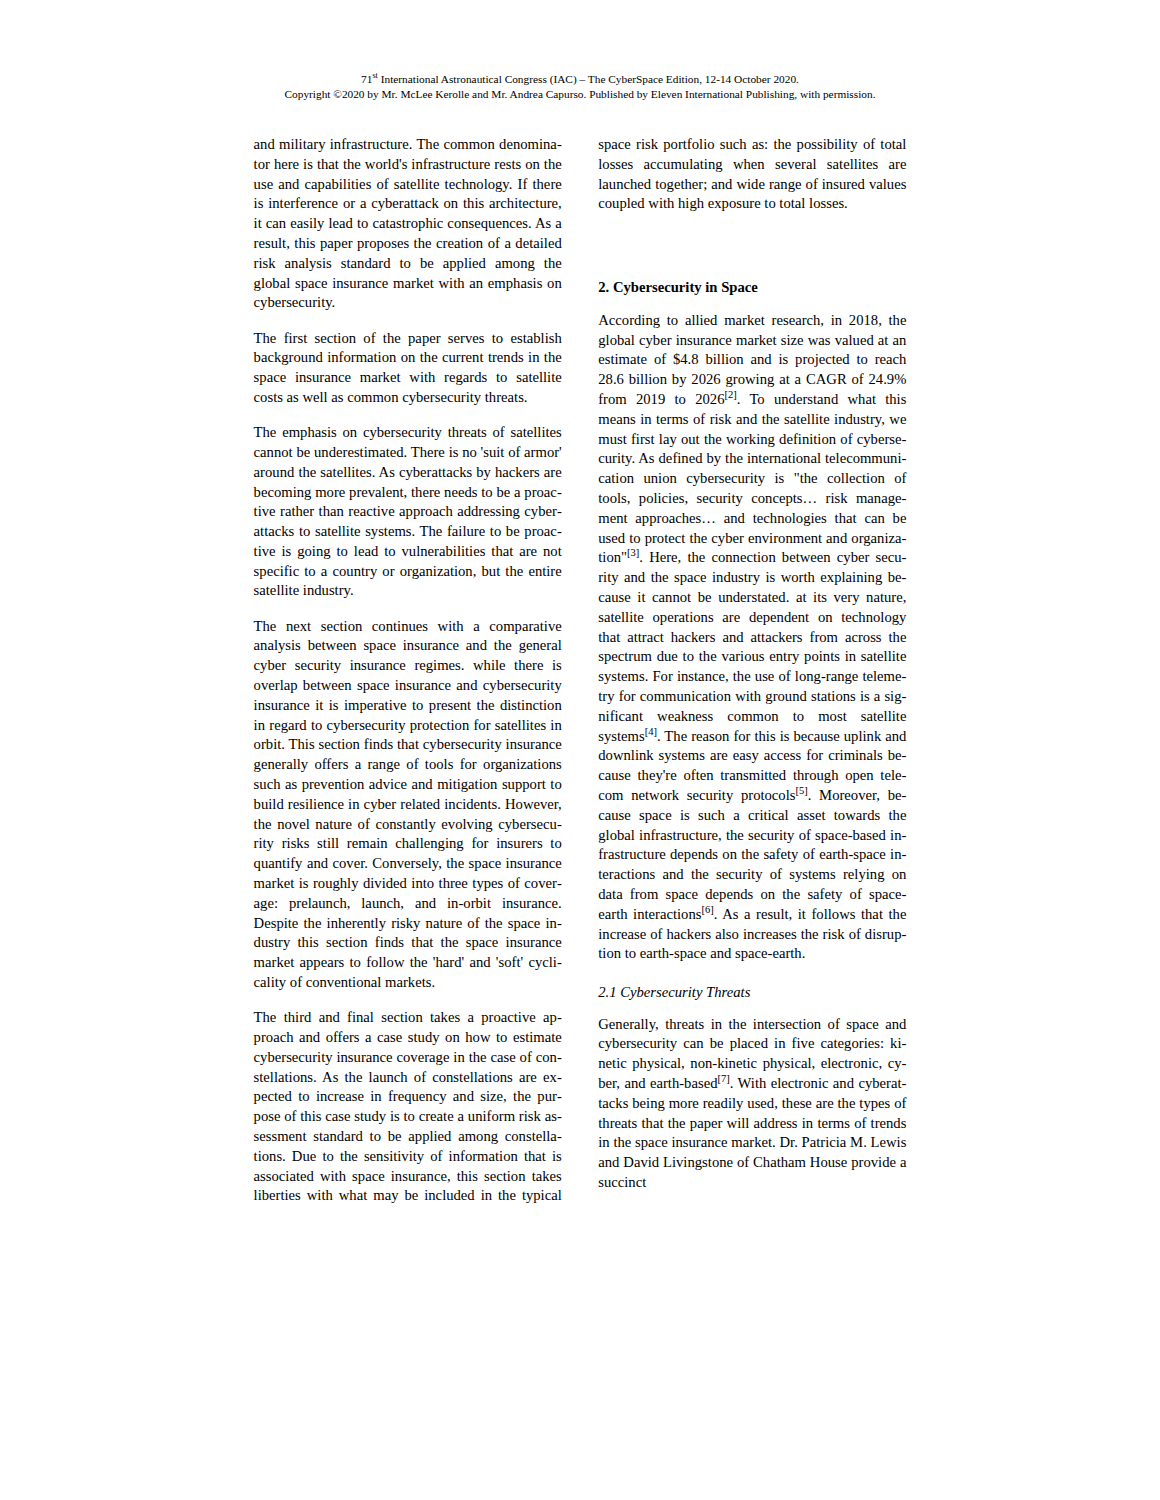71st International Astronautical Congress (IAC) – The CyberSpace Edition, 12-14 October 2020. Copyright ©2020 by Mr. McLee Kerolle and Mr. Andrea Capurso. Published by Eleven International Publishing, with permission.
and military infrastructure. The common denominator here is that the world's infrastructure rests on the use and capabilities of satellite technology. If there is interference or a cyberattack on this architecture, it can easily lead to catastrophic consequences. As a result, this paper proposes the creation of a detailed risk analysis standard to be applied among the global space insurance market with an emphasis on cybersecurity.
The first section of the paper serves to establish background information on the current trends in the space insurance market with regards to satellite costs as well as common cybersecurity threats.
The emphasis on cybersecurity threats of satellites cannot be underestimated. There is no 'suit of armor' around the satellites. As cyberattacks by hackers are becoming more prevalent, there needs to be a proactive rather than reactive approach addressing cyberattacks to satellite systems. The failure to be proactive is going to lead to vulnerabilities that are not specific to a country or organization, but the entire satellite industry.
The next section continues with a comparative analysis between space insurance and the general cyber security insurance regimes. while there is overlap between space insurance and cybersecurity insurance it is imperative to present the distinction in regard to cybersecurity protection for satellites in orbit. This section finds that cybersecurity insurance generally offers a range of tools for organizations such as prevention advice and mitigation support to build resilience in cyber related incidents. However, the novel nature of constantly evolving cybersecurity risks still remain challenging for insurers to quantify and cover. Conversely, the space insurance market is roughly divided into three types of coverage: prelaunch, launch, and in-orbit insurance. Despite the inherently risky nature of the space industry this section finds that the space insurance market appears to follow the 'hard' and 'soft' cyclicality of conventional markets.
The third and final section takes a proactive approach and offers a case study on how to estimate cybersecurity insurance coverage in the case of constellations. As the launch of constellations are expected to increase in frequency and size, the purpose of this case study is to create a uniform risk assessment standard to be applied among constellations. Due to the sensitivity of information that is associated with space insurance, this section takes liberties with what may be included in the typical space risk portfolio such as: the possibility of total losses accumulating when several satellites are launched together; and wide range of insured values coupled with high exposure to total losses.
2. Cybersecurity in Space
According to allied market research, in 2018, the global cyber insurance market size was valued at an estimate of $4.8 billion and is projected to reach 28.6 billion by 2026 growing at a CAGR of 24.9% from 2019 to 2026[2]. To understand what this means in terms of risk and the satellite industry, we must first lay out the working definition of cybersecurity. As defined by the international telecommunication union cybersecurity is "the collection of tools, policies, security concepts… risk management approaches… and technologies that can be used to protect the cyber environment and organization"[3]. Here, the connection between cyber security and the space industry is worth explaining because it cannot be understated. at its very nature, satellite operations are dependent on technology that attract hackers and attackers from across the spectrum due to the various entry points in satellite systems. For instance, the use of long-range telemetry for communication with ground stations is a significant weakness common to most satellite systems[4]. The reason for this is because uplink and downlink systems are easy access for criminals because they're often transmitted through open telecom network security protocols[5]. Moreover, because space is such a critical asset towards the global infrastructure, the security of space-based infrastructure depends on the safety of earth-space interactions and the security of systems relying on data from space depends on the safety of space-earth interactions[6]. As a result, it follows that the increase of hackers also increases the risk of disruption to earth-space and space-earth.
2.1 Cybersecurity Threats
Generally, threats in the intersection of space and cybersecurity can be placed in five categories: kinetic physical, non-kinetic physical, electronic, cyber, and earth-based[7]. With electronic and cyberattacks being more readily used, these are the types of threats that the paper will address in terms of trends in the space insurance market. Dr. Patricia M. Lewis and David Livingstone of Chatham House provide a succinct